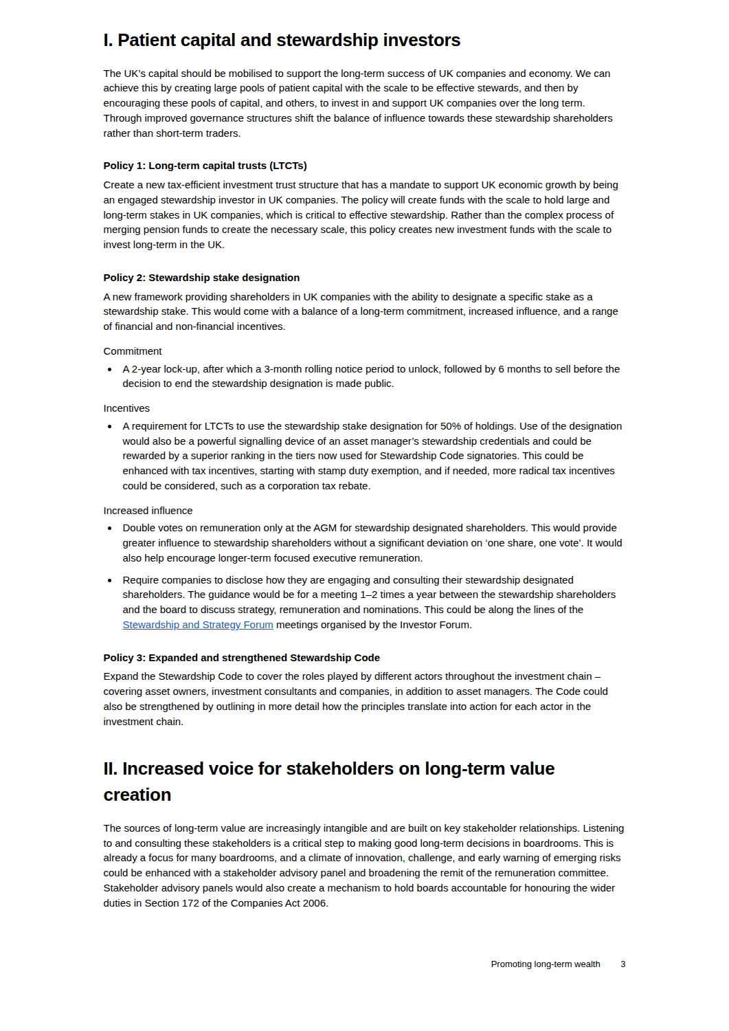I. Patient capital and stewardship investors
The UK’s capital should be mobilised to support the long-term success of UK companies and economy. We can achieve this by creating large pools of patient capital with the scale to be effective stewards, and then by encouraging these pools of capital, and others, to invest in and support UK companies over the long term. Through improved governance structures shift the balance of influence towards these stewardship shareholders rather than short-term traders.
Policy 1: Long-term capital trusts (LTCTs)
Create a new tax-efficient investment trust structure that has a mandate to support UK economic growth by being an engaged stewardship investor in UK companies. The policy will create funds with the scale to hold large and long-term stakes in UK companies, which is critical to effective stewardship. Rather than the complex process of merging pension funds to create the necessary scale, this policy creates new investment funds with the scale to invest long-term in the UK.
Policy 2: Stewardship stake designation
A new framework providing shareholders in UK companies with the ability to designate a specific stake as a stewardship stake. This would come with a balance of a long-term commitment, increased influence, and a range of financial and non-financial incentives.
Commitment
A 2-year lock-up, after which a 3-month rolling notice period to unlock, followed by 6 months to sell before the decision to end the stewardship designation is made public.
Incentives
A requirement for LTCTs to use the stewardship stake designation for 50% of holdings. Use of the designation would also be a powerful signalling device of an asset manager’s stewardship credentials and could be rewarded by a superior ranking in the tiers now used for Stewardship Code signatories. This could be enhanced with tax incentives, starting with stamp duty exemption, and if needed, more radical tax incentives could be considered, such as a corporation tax rebate.
Increased influence
Double votes on remuneration only at the AGM for stewardship designated shareholders. This would provide greater influence to stewardship shareholders without a significant deviation on ‘one share, one vote’. It would also help encourage longer-term focused executive remuneration.
Require companies to disclose how they are engaging and consulting their stewardship designated shareholders. The guidance would be for a meeting 1–2 times a year between the stewardship shareholders and the board to discuss strategy, remuneration and nominations. This could be along the lines of the Stewardship and Strategy Forum meetings organised by the Investor Forum.
Policy 3: Expanded and strengthened Stewardship Code
Expand the Stewardship Code to cover the roles played by different actors throughout the investment chain – covering asset owners, investment consultants and companies, in addition to asset managers. The Code could also be strengthened by outlining in more detail how the principles translate into action for each actor in the investment chain.
II. Increased voice for stakeholders on long-term value creation
The sources of long-term value are increasingly intangible and are built on key stakeholder relationships. Listening to and consulting these stakeholders is a critical step to making good long-term decisions in boardrooms. This is already a focus for many boardrooms, and a climate of innovation, challenge, and early warning of emerging risks could be enhanced with a stakeholder advisory panel and broadening the remit of the remuneration committee. Stakeholder advisory panels would also create a mechanism to hold boards accountable for honouring the wider duties in Section 172 of the Companies Act 2006.
Promoting long-term wealth 3